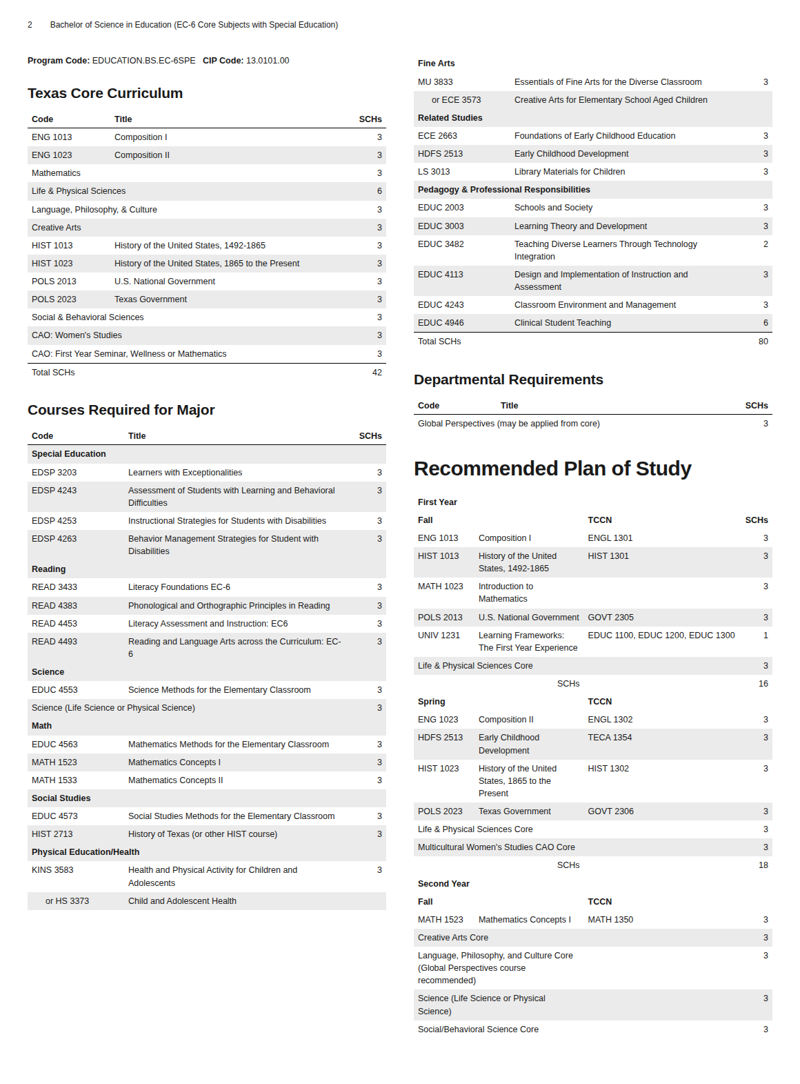2 Bachelor of Science in Education (EC-6 Core Subjects with Special Education)
Program Code: EDUCATION.BS.EC-6SPE CIP Code: 13.0101.00
Texas Core Curriculum
| Code | Title | SCHs |
| --- | --- | --- |
| ENG 1013 | Composition I | 3 |
| ENG 1023 | Composition II | 3 |
| Mathematics | 3 |
| Life & Physical Sciences | 6 |
| Language, Philosophy, & Culture | 3 |
| Creative Arts | 3 |
| HIST 1013 | History of the United States, 1492-1865 | 3 |
| HIST 1023 | History of the United States, 1865 to the Present | 3 |
| POLS 2013 | U.S. National Government | 3 |
| POLS 2023 | Texas Government | 3 |
| Social & Behavioral Sciences | 3 |
| CAO: Women's Studies | 3 |
| CAO: First Year Seminar, Wellness or Mathematics | 3 |
| Total SCHs | 42 |
Courses Required for Major
| Code | Title | SCHs |
| --- | --- | --- |
| Special Education |
| EDSP 3203 | Learners with Exceptionalities | 3 |
| EDSP 4243 | Assessment of Students with Learning and Behavioral Difficulties | 3 |
| EDSP 4253 | Instructional Strategies for Students with Disabilities | 3 |
| EDSP 4263 | Behavior Management Strategies for Student with Disabilities | 3 |
| Reading |
| READ 3433 | Literacy Foundations EC-6 | 3 |
| READ 4383 | Phonological and Orthographic Principles in Reading | 3 |
| READ 4453 | Literacy Assessment and Instruction: EC6 | 3 |
| READ 4493 | Reading and Language Arts across the Curriculum: EC-6 | 3 |
| Science |
| EDUC 4553 | Science Methods for the Elementary Classroom | 3 |
| Science (Life Science or Physical Science) | 3 |
| Math |
| EDUC 4563 | Mathematics Methods for the Elementary Classroom | 3 |
| MATH 1523 | Mathematics Concepts I | 3 |
| MATH 1533 | Mathematics Concepts II | 3 |
| Social Studies |
| EDUC 4573 | Social Studies Methods for the Elementary Classroom | 3 |
| HIST 2713 | History of Texas (or other HIST course) | 3 |
| Physical Education/Health |
| KINS 3583 | Health and Physical Activity for Children and Adolescents | 3 |
| or HS 3373 | Child and Adolescent Health | |
| Fine Arts |
| MU 3833 | Essentials of Fine Arts for the Diverse Classroom | 3 |
| or ECE 3573 | Creative Arts for Elementary School Aged Children | |
| Related Studies |
| ECE 2663 | Foundations of Early Childhood Education | 3 |
| HDFS 2513 | Early Childhood Development | 3 |
| LS 3013 | Library Materials for Children | 3 |
| Pedagogy & Professional Responsibilities |
| EDUC 2003 | Schools and Society | 3 |
| EDUC 3003 | Learning Theory and Development | 3 |
| EDUC 3482 | Teaching Diverse Learners Through Technology Integration | 2 |
| EDUC 4113 | Design and Implementation of Instruction and Assessment | 3 |
| EDUC 4243 | Classroom Environment and Management | 3 |
| EDUC 4946 | Clinical Student Teaching | 6 |
| Total SCHs | 80 |
Departmental Requirements
| Code | Title | SCHs |
| --- | --- | --- |
| Global Perspectives (may be applied from core) | 3 |
Recommended Plan of Study
| First Year |
| Fall | | TCCN | SCHs |
| ENG 1013 | Composition I | ENGL 1301 | 3 |
| HIST 1013 | History of the United States, 1492-1865 | HIST 1301 | 3 |
| MATH 1023 | Introduction to Mathematics | | 3 |
| POLS 2013 | U.S. National Government | GOVT 2305 | 3 |
| UNIV 1231 | Learning Frameworks: The First Year Experience | EDUC 1100, EDUC 1200, EDUC 1300 | 1 |
| Life & Physical Sciences Core | | 3 |
| | SCHs | | 16 |
| Spring | | TCCN | |
| ENG 1023 | Composition II | ENGL 1302 | 3 |
| HDFS 2513 | Early Childhood Development | TECA 1354 | 3 |
| HIST 1023 | History of the United States, 1865 to the Present | HIST 1302 | 3 |
| POLS 2023 | Texas Government | GOVT 2306 | 3 |
| Life & Physical Sciences Core | | 3 |
| Multicultural Women's Studies CAO Core | | 3 |
| | SCHs | | 18 |
| Second Year |
| Fall | | TCCN | |
| MATH 1523 | Mathematics Concepts I | MATH 1350 | 3 |
| Creative Arts Core | | 3 |
| Language, Philosophy, and Culture Core (Global Perspectives course recommended) | | 3 |
| Science (Life Science or Physical Science) | | 3 |
| Social/Behavioral Science Core | | 3 |